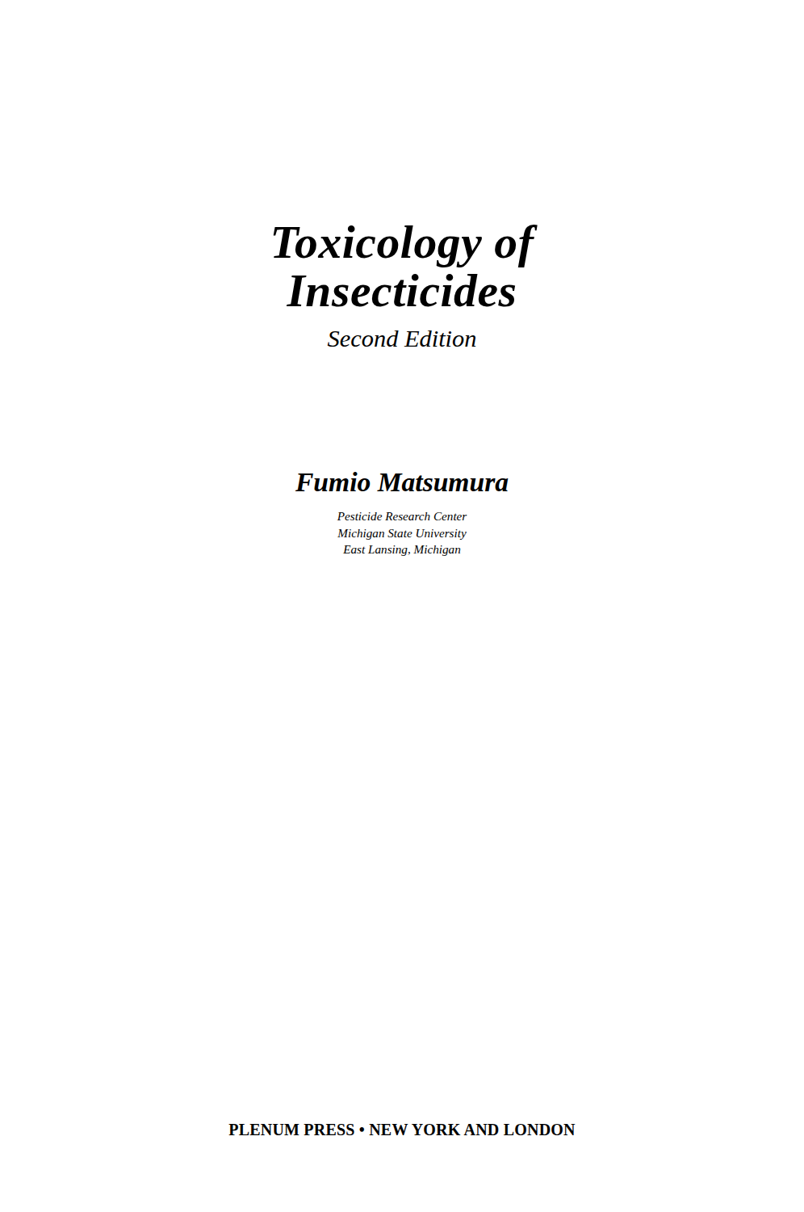Toxicology of
Insecticides
Second Edition
Fumio Matsumura
Pesticide Research Center Michigan State University East Lansing, Michigan
PLENUM PRESS • NEW YORK AND LONDON